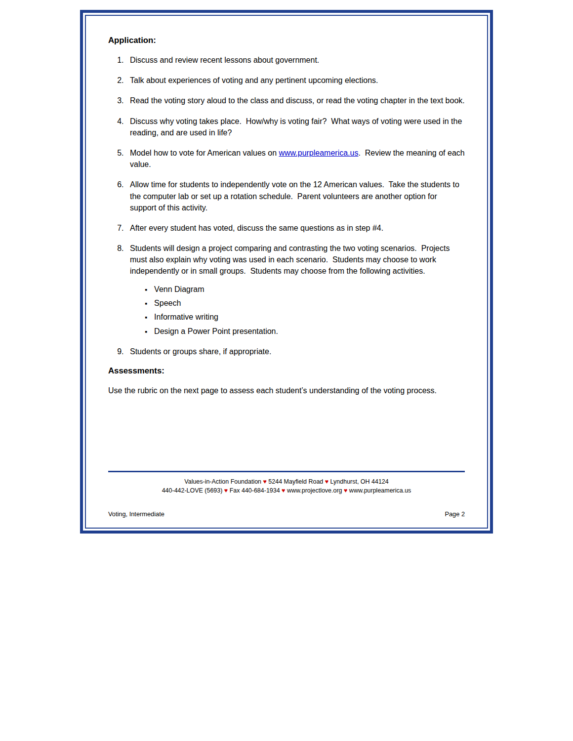Application:
Discuss and review recent lessons about government.
Talk about experiences of voting and any pertinent upcoming elections.
Read the voting story aloud to the class and discuss, or read the voting chapter in the text book.
Discuss why voting takes place. How/why is voting fair? What ways of voting were used in the reading, and are used in life?
Model how to vote for American values on www.purpleamerica.us. Review the meaning of each value.
Allow time for students to independently vote on the 12 American values. Take the students to the computer lab or set up a rotation schedule. Parent volunteers are another option for support of this activity.
After every student has voted, discuss the same questions as in step #4.
Students will design a project comparing and contrasting the two voting scenarios. Projects must also explain why voting was used in each scenario. Students may choose to work independently or in small groups. Students may choose from the following activities.
Venn Diagram
Speech
Informative writing
Design a Power Point presentation.
Students or groups share, if appropriate.
Assessments:
Use the rubric on the next page to assess each student’s understanding of the voting process.
Values-in-Action Foundation ♥ 5244 Mayfield Road ♥ Lyndhurst, OH 44124
440-442-LOVE (5693) ♥ Fax 440-684-1934 ♥ www.projectlove.org ♥ www.purpleamerica.us
Voting, Intermediate Page 2